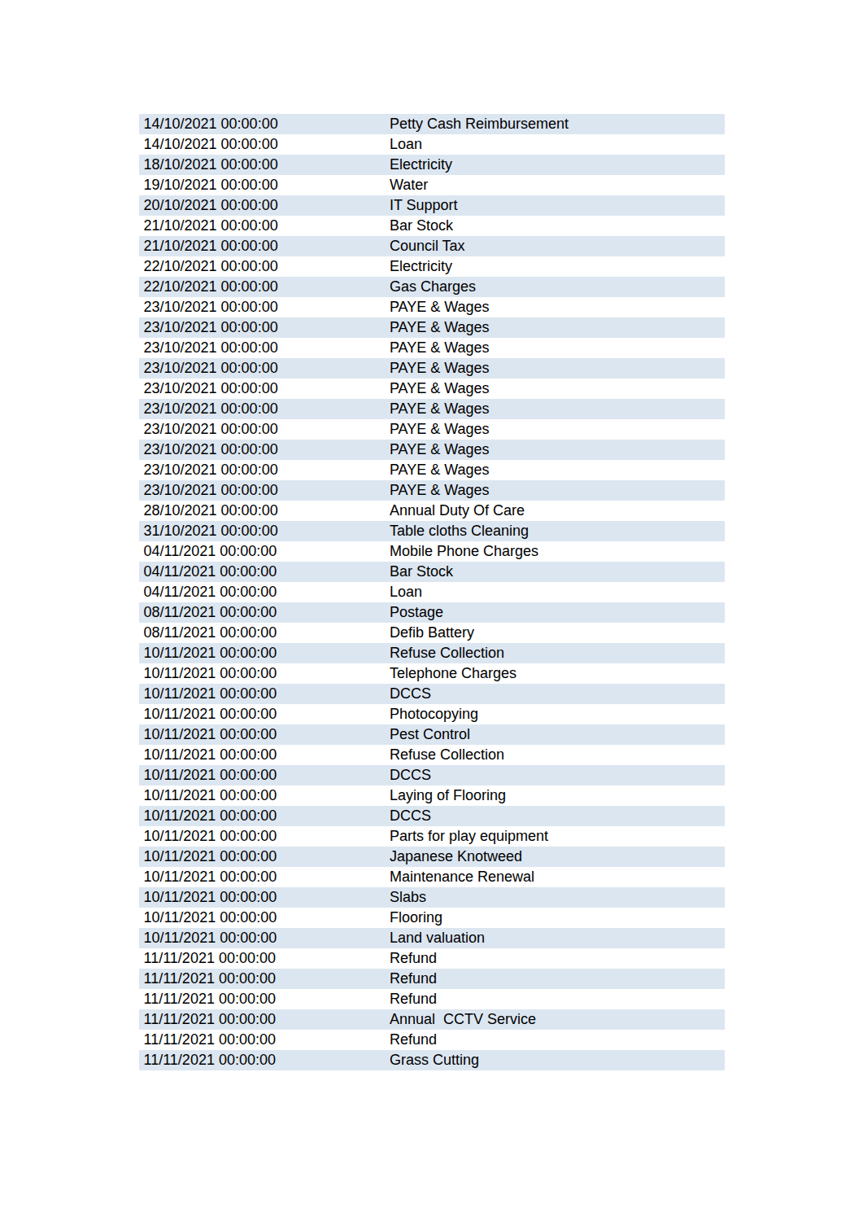| 14/10/2021 00:00:00 | Petty Cash Reimbursement |
| 14/10/2021 00:00:00 | Loan |
| 18/10/2021 00:00:00 | Electricity |
| 19/10/2021 00:00:00 | Water |
| 20/10/2021 00:00:00 | IT Support |
| 21/10/2021 00:00:00 | Bar Stock |
| 21/10/2021 00:00:00 | Council Tax |
| 22/10/2021 00:00:00 | Electricity |
| 22/10/2021 00:00:00 | Gas Charges |
| 23/10/2021 00:00:00 | PAYE & Wages |
| 23/10/2021 00:00:00 | PAYE & Wages |
| 23/10/2021 00:00:00 | PAYE & Wages |
| 23/10/2021 00:00:00 | PAYE & Wages |
| 23/10/2021 00:00:00 | PAYE & Wages |
| 23/10/2021 00:00:00 | PAYE & Wages |
| 23/10/2021 00:00:00 | PAYE & Wages |
| 23/10/2021 00:00:00 | PAYE & Wages |
| 23/10/2021 00:00:00 | PAYE & Wages |
| 23/10/2021 00:00:00 | PAYE & Wages |
| 28/10/2021 00:00:00 | Annual Duty Of Care |
| 31/10/2021 00:00:00 | Table cloths Cleaning |
| 04/11/2021 00:00:00 | Mobile Phone Charges |
| 04/11/2021 00:00:00 | Bar Stock |
| 04/11/2021 00:00:00 | Loan |
| 08/11/2021 00:00:00 | Postage |
| 08/11/2021 00:00:00 | Defib Battery |
| 10/11/2021 00:00:00 | Refuse Collection |
| 10/11/2021 00:00:00 | Telephone Charges |
| 10/11/2021 00:00:00 | DCCS |
| 10/11/2021 00:00:00 | Photocopying |
| 10/11/2021 00:00:00 | Pest Control |
| 10/11/2021 00:00:00 | Refuse Collection |
| 10/11/2021 00:00:00 | DCCS |
| 10/11/2021 00:00:00 | Laying of Flooring |
| 10/11/2021 00:00:00 | DCCS |
| 10/11/2021 00:00:00 | Parts for play equipment |
| 10/11/2021 00:00:00 | Japanese Knotweed |
| 10/11/2021 00:00:00 | Maintenance Renewal |
| 10/11/2021 00:00:00 | Slabs |
| 10/11/2021 00:00:00 | Flooring |
| 10/11/2021 00:00:00 | Land valuation |
| 11/11/2021 00:00:00 | Refund |
| 11/11/2021 00:00:00 | Refund |
| 11/11/2021 00:00:00 | Refund |
| 11/11/2021 00:00:00 | Annual CCTV Service |
| 11/11/2021 00:00:00 | Refund |
| 11/11/2021 00:00:00 | Grass Cutting |